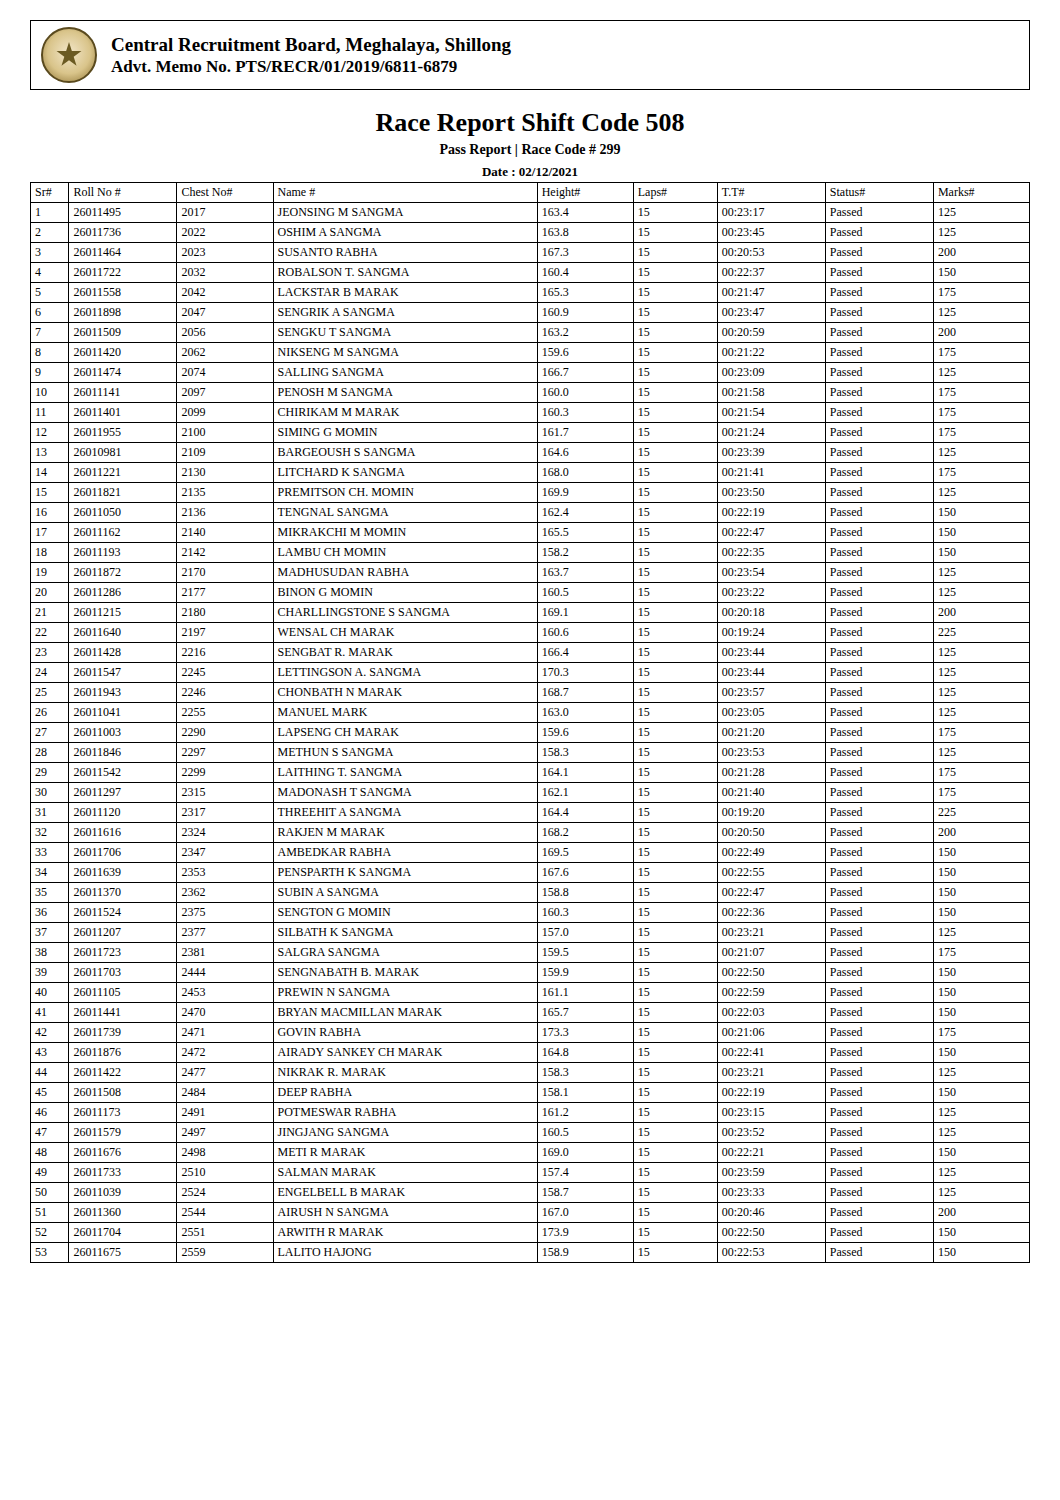Central Recruitment Board, Meghalaya, Shillong
Advt. Memo No. PTS/RECR/01/2019/6811-6879
Race Report Shift Code 508
Pass Report | Race Code # 299
Date : 02/12/2021
| Sr# | Roll No # | Chest No# | Name # | Height# | Laps# | T.T# | Status# | Marks# |
| --- | --- | --- | --- | --- | --- | --- | --- | --- |
| 1 | 26011495 | 2017 | JEONSING M SANGMA | 163.4 | 15 | 00:23:17 | Passed | 125 |
| 2 | 26011736 | 2022 | OSHIM A SANGMA | 163.8 | 15 | 00:23:45 | Passed | 125 |
| 3 | 26011464 | 2023 | SUSANTO RABHA | 167.3 | 15 | 00:20:53 | Passed | 200 |
| 4 | 26011722 | 2032 | ROBALSON T. SANGMA | 160.4 | 15 | 00:22:37 | Passed | 150 |
| 5 | 26011558 | 2042 | LACKSTAR B MARAK | 165.3 | 15 | 00:21:47 | Passed | 175 |
| 6 | 26011898 | 2047 | SENGRIK A SANGMA | 160.9 | 15 | 00:23:47 | Passed | 125 |
| 7 | 26011509 | 2056 | SENGKU T SANGMA | 163.2 | 15 | 00:20:59 | Passed | 200 |
| 8 | 26011420 | 2062 | NIKSENG M SANGMA | 159.6 | 15 | 00:21:22 | Passed | 175 |
| 9 | 26011474 | 2074 | SALLING SANGMA | 166.7 | 15 | 00:23:09 | Passed | 125 |
| 10 | 26011141 | 2097 | PENOSH M SANGMA | 160.0 | 15 | 00:21:58 | Passed | 175 |
| 11 | 26011401 | 2099 | CHIRIKAM M MARAK | 160.3 | 15 | 00:21:54 | Passed | 175 |
| 12 | 26011955 | 2100 | SIMING G MOMIN | 161.7 | 15 | 00:21:24 | Passed | 175 |
| 13 | 26010981 | 2109 | BARGEOUSH S SANGMA | 164.6 | 15 | 00:23:39 | Passed | 125 |
| 14 | 26011221 | 2130 | LITCHARD K SANGMA | 168.0 | 15 | 00:21:41 | Passed | 175 |
| 15 | 26011821 | 2135 | PREMITSON CH. MOMIN | 169.9 | 15 | 00:23:50 | Passed | 125 |
| 16 | 26011050 | 2136 | TENGNAL SANGMA | 162.4 | 15 | 00:22:19 | Passed | 150 |
| 17 | 26011162 | 2140 | MIKRAKCHI M MOMIN | 165.5 | 15 | 00:22:47 | Passed | 150 |
| 18 | 26011193 | 2142 | LAMBU CH MOMIN | 158.2 | 15 | 00:22:35 | Passed | 150 |
| 19 | 26011872 | 2170 | MADHUSUDAN RABHA | 163.7 | 15 | 00:23:54 | Passed | 125 |
| 20 | 26011286 | 2177 | BINON G MOMIN | 160.5 | 15 | 00:23:22 | Passed | 125 |
| 21 | 26011215 | 2180 | CHARLLINGSTONE S SANGMA | 169.1 | 15 | 00:20:18 | Passed | 200 |
| 22 | 26011640 | 2197 | WENSAL CH MARAK | 160.6 | 15 | 00:19:24 | Passed | 225 |
| 23 | 26011428 | 2216 | SENGBAT R. MARAK | 166.4 | 15 | 00:23:44 | Passed | 125 |
| 24 | 26011547 | 2245 | LETTINGSON A. SANGMA | 170.3 | 15 | 00:23:44 | Passed | 125 |
| 25 | 26011943 | 2246 | CHONBATH N MARAK | 168.7 | 15 | 00:23:57 | Passed | 125 |
| 26 | 26011041 | 2255 | MANUEL MARK | 163.0 | 15 | 00:23:05 | Passed | 125 |
| 27 | 26011003 | 2290 | LAPSENG CH MARAK | 159.6 | 15 | 00:21:20 | Passed | 175 |
| 28 | 26011846 | 2297 | METHUN S SANGMA | 158.3 | 15 | 00:23:53 | Passed | 125 |
| 29 | 26011542 | 2299 | LAITHING T. SANGMA | 164.1 | 15 | 00:21:28 | Passed | 175 |
| 30 | 26011297 | 2315 | MADONASH T SANGMA | 162.1 | 15 | 00:21:40 | Passed | 175 |
| 31 | 26011120 | 2317 | THREEHIT A SANGMA | 164.4 | 15 | 00:19:20 | Passed | 225 |
| 32 | 26011616 | 2324 | RAKJEN M MARAK | 168.2 | 15 | 00:20:50 | Passed | 200 |
| 33 | 26011706 | 2347 | AMBEDKAR RABHA | 169.5 | 15 | 00:22:49 | Passed | 150 |
| 34 | 26011639 | 2353 | PENSPARTH K SANGMA | 167.6 | 15 | 00:22:55 | Passed | 150 |
| 35 | 26011370 | 2362 | SUBIN A SANGMA | 158.8 | 15 | 00:22:47 | Passed | 150 |
| 36 | 26011524 | 2375 | SENGTON G MOMIN | 160.3 | 15 | 00:22:36 | Passed | 150 |
| 37 | 26011207 | 2377 | SILBATH K SANGMA | 157.0 | 15 | 00:23:21 | Passed | 125 |
| 38 | 26011723 | 2381 | SALGRA SANGMA | 159.5 | 15 | 00:21:07 | Passed | 175 |
| 39 | 26011703 | 2444 | SENGNABATH B. MARAK | 159.9 | 15 | 00:22:50 | Passed | 150 |
| 40 | 26011105 | 2453 | PREWIN N SANGMA | 161.1 | 15 | 00:22:59 | Passed | 150 |
| 41 | 26011441 | 2470 | BRYAN MACMILLAN MARAK | 165.7 | 15 | 00:22:03 | Passed | 150 |
| 42 | 26011739 | 2471 | GOVIN RABHA | 173.3 | 15 | 00:21:06 | Passed | 175 |
| 43 | 26011876 | 2472 | AIRADY SANKEY CH MARAK | 164.8 | 15 | 00:22:41 | Passed | 150 |
| 44 | 26011422 | 2477 | NIKRAK R. MARAK | 158.3 | 15 | 00:23:21 | Passed | 125 |
| 45 | 26011508 | 2484 | DEEP RABHA | 158.1 | 15 | 00:22:19 | Passed | 150 |
| 46 | 26011173 | 2491 | POTMESWAR RABHA | 161.2 | 15 | 00:23:15 | Passed | 125 |
| 47 | 26011579 | 2497 | JINGJANG SANGMA | 160.5 | 15 | 00:23:52 | Passed | 125 |
| 48 | 26011676 | 2498 | METI R MARAK | 169.0 | 15 | 00:22:21 | Passed | 150 |
| 49 | 26011733 | 2510 | SALMAN MARAK | 157.4 | 15 | 00:23:59 | Passed | 125 |
| 50 | 26011039 | 2524 | ENGELBELL B MARAK | 158.7 | 15 | 00:23:33 | Passed | 125 |
| 51 | 26011360 | 2544 | AIRUSH N SANGMA | 167.0 | 15 | 00:20:46 | Passed | 200 |
| 52 | 26011704 | 2551 | ARWITH R MARAK | 173.9 | 15 | 00:22:50 | Passed | 150 |
| 53 | 26011675 | 2559 | LALITO HAJONG | 158.9 | 15 | 00:22:53 | Passed | 150 |